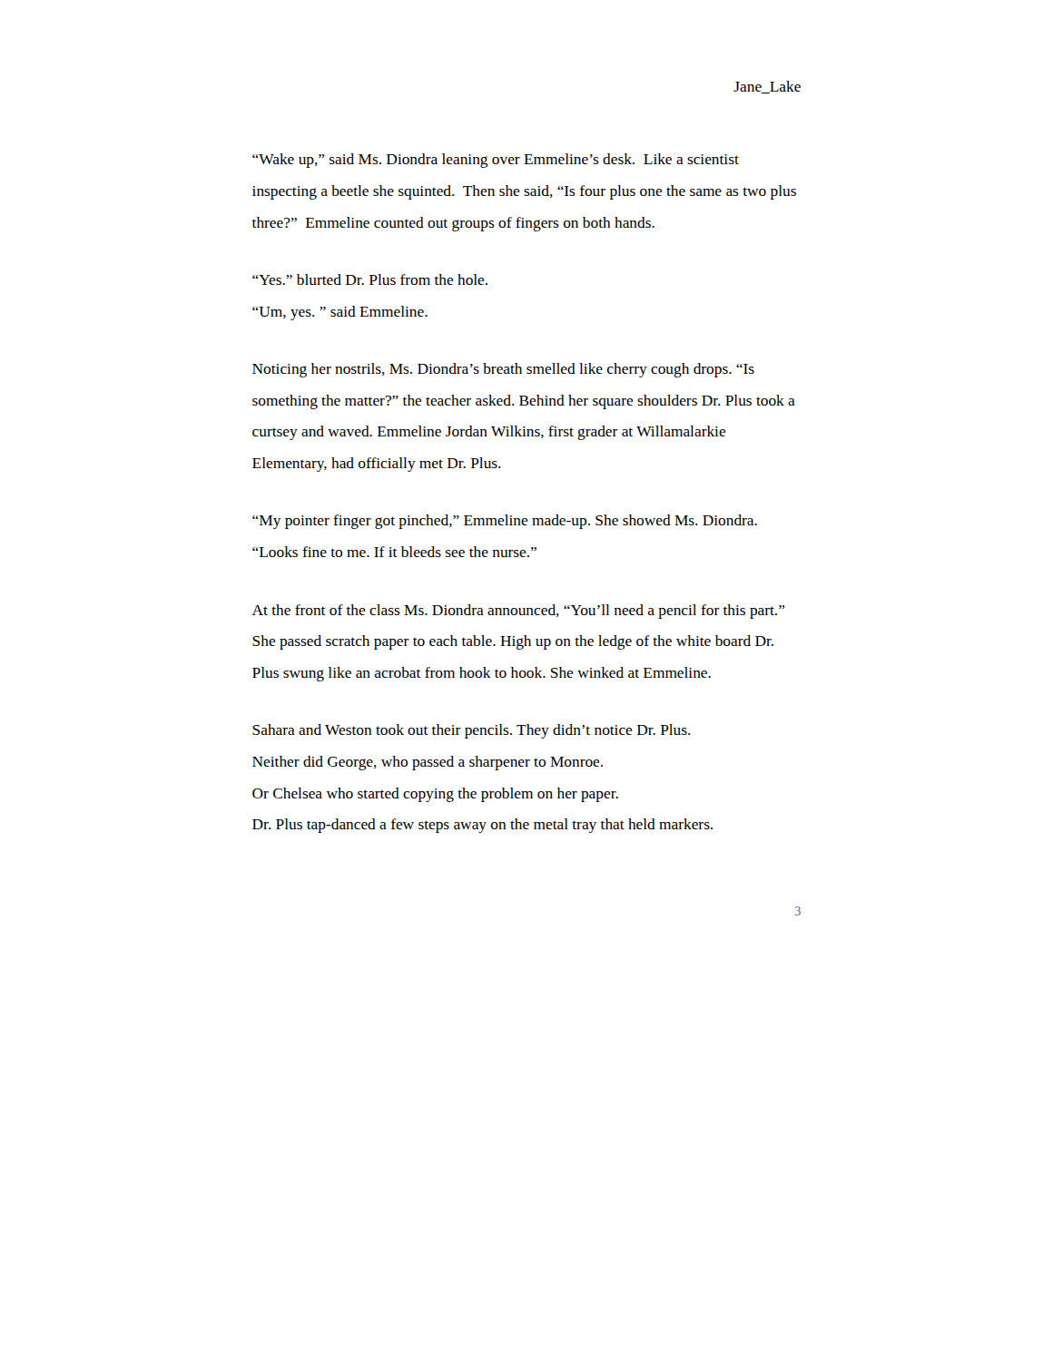Jane_Lake
“Wake up,” said Ms. Diondra leaning over Emmeline’s desk. Like a scientist inspecting a beetle she squinted. Then she said, “Is four plus one the same as two plus three?” Emmeline counted out groups of fingers on both hands.
“Yes.” blurted Dr. Plus from the hole.
“Um, yes. ” said Emmeline.
Noticing her nostrils, Ms. Diondra’s breath smelled like cherry cough drops. “Is something the matter?” the teacher asked. Behind her square shoulders Dr. Plus took a curtsey and waved. Emmeline Jordan Wilkins, first grader at Willamalarkie Elementary, had officially met Dr. Plus.
“My pointer finger got pinched,” Emmeline made-up. She showed Ms. Diondra.
“Looks fine to me. If it bleeds see the nurse.”
At the front of the class Ms. Diondra announced, “You’ll need a pencil for this part.” She passed scratch paper to each table. High up on the ledge of the white board Dr. Plus swung like an acrobat from hook to hook. She winked at Emmeline.
Sahara and Weston took out their pencils. They didn’t notice Dr. Plus.
Neither did George, who passed a sharpener to Monroe.
Or Chelsea who started copying the problem on her paper.
Dr. Plus tap-danced a few steps away on the metal tray that held markers.
3